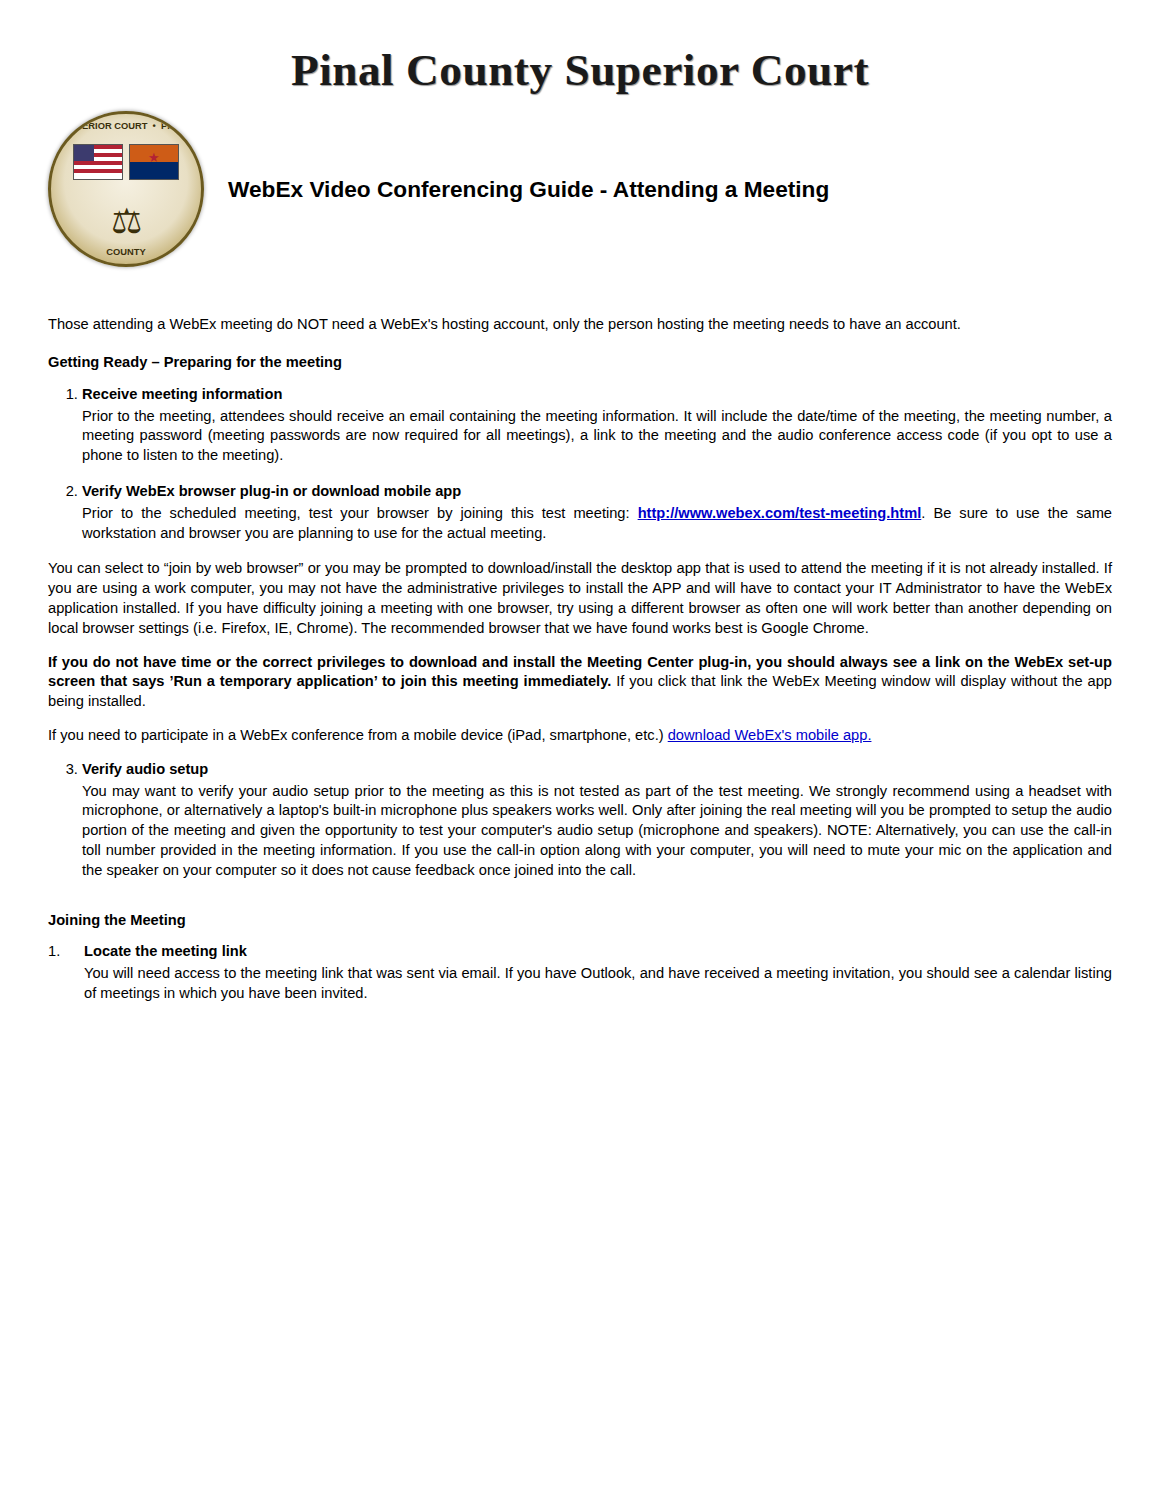Pinal County Superior Court
SUPERIOR COURT • PINAL COUNTY
⚖
WebEx Video Conferencing Guide - Attending a Meeting
Those attending a WebEx meeting do NOT need a WebEx's hosting account, only the person hosting the meeting needs to have an account.
Getting Ready – Preparing for the meeting
Receive meeting information
Prior to the meeting, attendees should receive an email containing the meeting information. It will include the date/time of the meeting, the meeting number, a meeting password (meeting passwords are now required for all meetings), a link to the meeting and the audio conference access code (if you opt to use a phone to listen to the meeting).
Verify WebEx browser plug-in or download mobile app
Prior to the scheduled meeting, test your browser by joining this test meeting: http://www.webex.com/test-meeting.html. Be sure to use the same workstation and browser you are planning to use for the actual meeting.
You can select to “join by web browser” or you may be prompted to download/install the desktop app that is used to attend the meeting if it is not already installed. If you are using a work computer, you may not have the administrative privileges to install the APP and will have to contact your IT Administrator to have the WebEx application installed. If you have difficulty joining a meeting with one browser, try using a different browser as often one will work better than another depending on local browser settings (i.e. Firefox, IE, Chrome). The recommended browser that we have found works best is Google Chrome.
If you do not have time or the correct privileges to download and install the Meeting Center plug-in, you should always see a link on the WebEx set-up screen that says ’Run a temporary application’ to join this meeting immediately. If you click that link the WebEx Meeting window will display without the app being installed.
If you need to participate in a WebEx conference from a mobile device (iPad, smartphone, etc.) download WebEx's mobile app.
Verify audio setup
You may want to verify your audio setup prior to the meeting as this is not tested as part of the test meeting. We strongly recommend using a headset with microphone, or alternatively a laptop's built-in microphone plus speakers works well. Only after joining the real meeting will you be prompted to setup the audio portion of the meeting and given the opportunity to test your computer's audio setup (microphone and speakers). NOTE: Alternatively, you can use the call-in toll number provided in the meeting information. If you use the call-in option along with your computer, you will need to mute your mic on the application and the speaker on your computer so it does not cause feedback once joined into the call.
Joining the Meeting
1.
Locate the meeting link
You will need access to the meeting link that was sent via email. If you have Outlook, and have received a meeting invitation, you should see a calendar listing of meetings in which you have been invited.